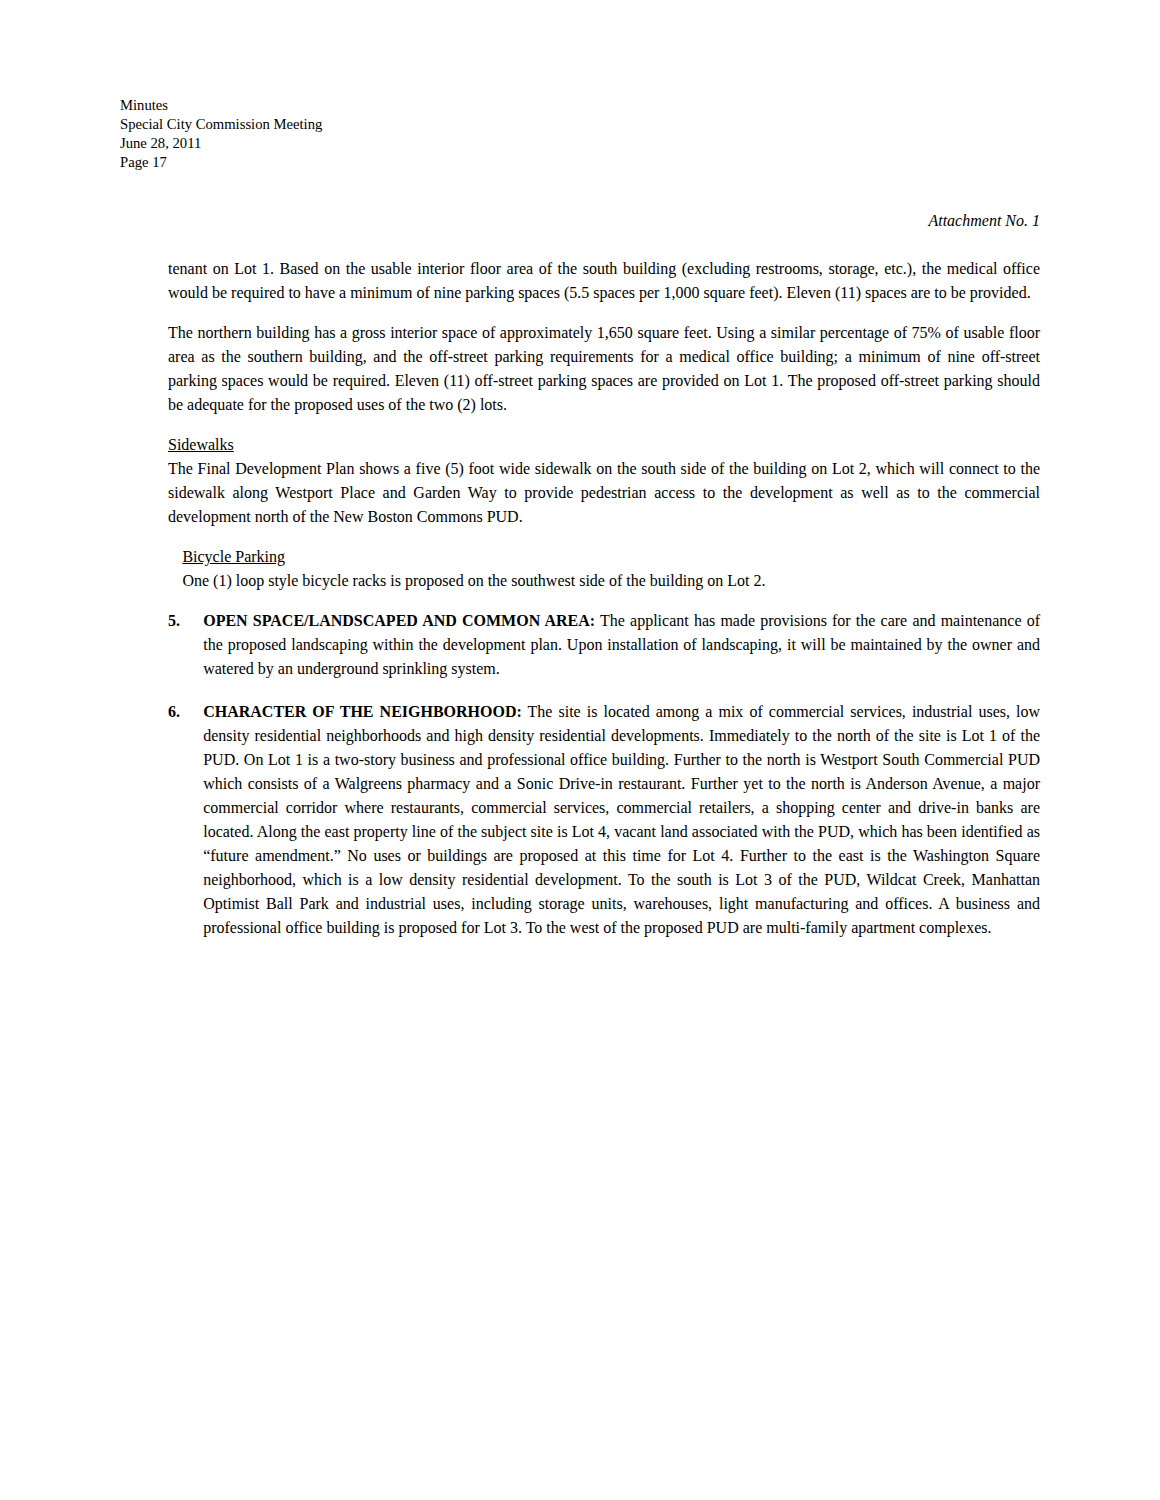Minutes
Special City Commission Meeting
June 28, 2011
Page 17
Attachment No. 1
tenant on Lot 1. Based on the usable interior floor area of the south building (excluding restrooms, storage, etc.), the medical office would be required to have a minimum of nine parking spaces (5.5 spaces per 1,000 square feet). Eleven (11) spaces are to be provided.
The northern building has a gross interior space of approximately 1,650 square feet. Using a similar percentage of 75% of usable floor area as the southern building, and the off-street parking requirements for a medical office building; a minimum of nine off-street parking spaces would be required. Eleven (11) off-street parking spaces are provided on Lot 1. The proposed off-street parking should be adequate for the proposed uses of the two (2) lots.
Sidewalks
The Final Development Plan shows a five (5) foot wide sidewalk on the south side of the building on Lot 2, which will connect to the sidewalk along Westport Place and Garden Way to provide pedestrian access to the development as well as to the commercial development north of the New Boston Commons PUD.
Bicycle Parking
One (1) loop style bicycle racks is proposed on the southwest side of the building on Lot 2.
5. OPEN SPACE/LANDSCAPED AND COMMON AREA: The applicant has made provisions for the care and maintenance of the proposed landscaping within the development plan. Upon installation of landscaping, it will be maintained by the owner and watered by an underground sprinkling system.
6. CHARACTER OF THE NEIGHBORHOOD: The site is located among a mix of commercial services, industrial uses, low density residential neighborhoods and high density residential developments. Immediately to the north of the site is Lot 1 of the PUD. On Lot 1 is a two-story business and professional office building. Further to the north is Westport South Commercial PUD which consists of a Walgreens pharmacy and a Sonic Drive-in restaurant. Further yet to the north is Anderson Avenue, a major commercial corridor where restaurants, commercial services, commercial retailers, a shopping center and drive-in banks are located. Along the east property line of the subject site is Lot 4, vacant land associated with the PUD, which has been identified as “future amendment.” No uses or buildings are proposed at this time for Lot 4. Further to the east is the Washington Square neighborhood, which is a low density residential development. To the south is Lot 3 of the PUD, Wildcat Creek, Manhattan Optimist Ball Park and industrial uses, including storage units, warehouses, light manufacturing and offices. A business and professional office building is proposed for Lot 3. To the west of the proposed PUD are multi-family apartment complexes.